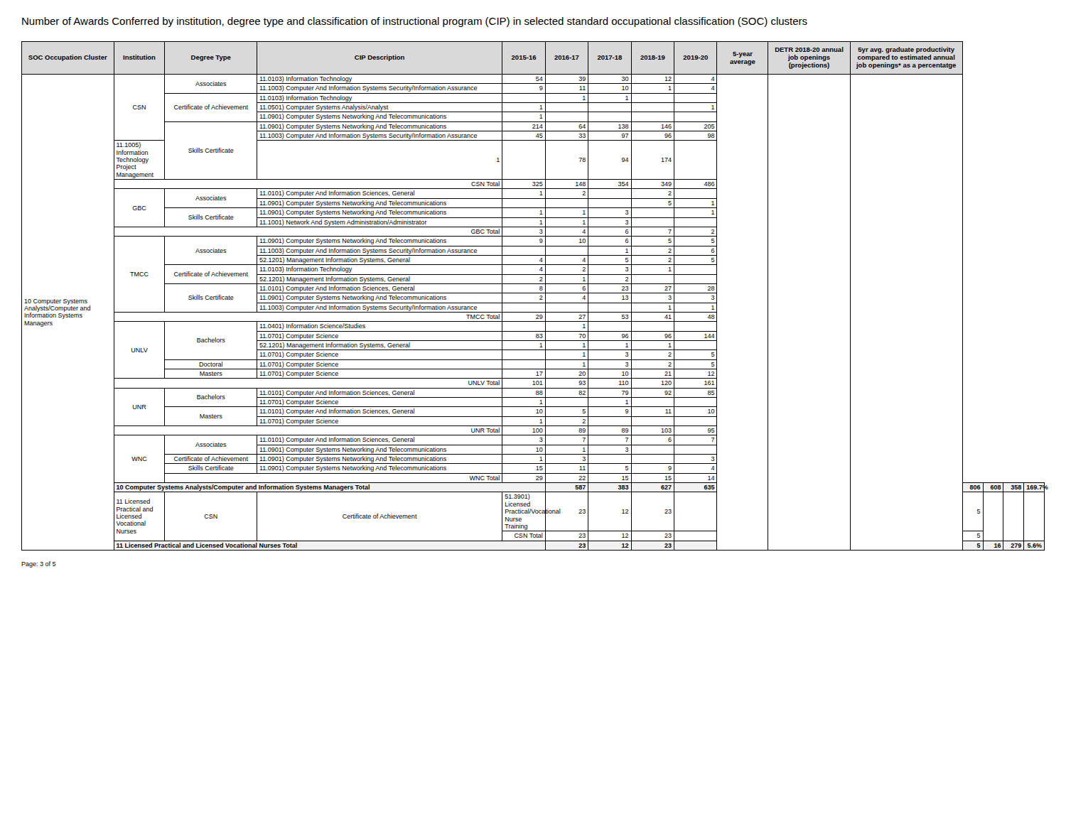Number of Awards Conferred by institution, degree type and classification of instructional program (CIP) in selected standard occupational classification (SOC) clusters
| SOC Occupation Cluster | Institution | Degree Type | CIP Description | 2015-16 | 2016-17 | 2017-18 | 2018-19 | 2019-20 | 5-year average | DETR 2018-20 annual job openings (projections) | 5yr avg. graduate productivity compared to estimated annual job openings* as a percentatge |
| --- | --- | --- | --- | --- | --- | --- | --- | --- | --- | --- | --- |
| 10 Computer Systems Analysts/Computer and Information Systems Managers | CSN | Associates | 11.0103) Information Technology | 54 | 39 | 30 | 12 | 4 | | | |
| 11.1003) Computer And Information Systems Security/Information Assurance | 9 | 11 | 10 | 1 | 4 |
| Certificate of Achievement | 11.0103) Information Technology | | 1 | 1 | | |
| 11.0501) Computer Systems Analysis/Analyst | 1 | | | | 1 |
| 11.0901) Computer Systems Networking And Telecommunications | 1 | | | | |
| Skills Certificate | 11.0901) Computer Systems Networking And Telecommunications | 214 | 64 | 138 | 146 | 205 |
| 11.1003) Computer And Information Systems Security/Information Assurance | 45 | 33 | 97 | 96 | 98 |
| 11.1005) Information Technology Project Management | 1 | | 78 | 94 | 174 |
| CSN Total | 325 | 148 | 354 | 349 | 486 |
| GBC | Associates | 11.0101) Computer And Information Sciences, General | 1 | 2 | | 2 | |
| 11.0901) Computer Systems Networking And Telecommunications | | | | 5 | 1 |
| Skills Certificate | 11.0901) Computer Systems Networking And Telecommunications | 1 | 1 | 3 | | 1 |
| 11.1001) Network And System Administration/Administrator | 1 | 1 | 3 | | |
| GBC Total | 3 | 4 | 6 | 7 | 2 |
| TMCC | Associates | 11.0901) Computer Systems Networking And Telecommunications | 9 | 10 | 6 | 5 | 5 |
| 11.1003) Computer And Information Systems Security/Information Assurance | | | 1 | 2 | 6 |
| 52.1201) Management Information Systems, General | 4 | 4 | 5 | 2 | 5 |
| Certificate of Achievement | 11.0103) Information Technology | 4 | 2 | 3 | 1 | |
| 52.1201) Management Information Systems, General | 2 | 1 | 2 | | |
| Skills Certificate | 11.0101) Computer And Information Sciences, General | 8 | 6 | 23 | 27 | 28 |
| 11.0901) Computer Systems Networking And Telecommunications | 2 | 4 | 13 | 3 | 3 |
| 11.1003) Computer And Information Systems Security/Information Assurance | | | | 1 | 1 |
| TMCC Total | 29 | 27 | 53 | 41 | 48 |
| UNLV | Bachelors | 11.0401) Information Science/Studies | | 1 | | | |
| 11.0701) Computer Science | 83 | 70 | 96 | 96 | 144 |
| 52.1201) Management Information Systems, General | 1 | 1 | 1 | 1 | |
| 11.0701) Computer Science | | 1 | 3 | 2 | 5 |
| Doctoral | 11.0701) Computer Science | | 1 | 3 | 2 | 5 |
| Masters | 11.0701) Computer Science | 17 | 20 | 10 | 21 | 12 |
| UNLV Total | 101 | 93 | 110 | 120 | 161 |
| UNR | Bachelors | 11.0101) Computer And Information Sciences, General | 88 | 82 | 79 | 92 | 85 |
| 11.0701) Computer Science | 1 | | 1 | | |
| Masters | 11.0101) Computer And Information Sciences, General | 10 | 5 | 9 | 11 | 10 |
| 11.0701) Computer Science | 1 | 2 | | | |
| UNR Total | 100 | 89 | 89 | 103 | 95 |
| WNC | Associates | 11.0101) Computer And Information Sciences, General | 3 | 7 | 7 | 6 | 7 |
| 11.0901) Computer Systems Networking And Telecommunications | 10 | 1 | 3 | | |
| Certificate of Achievement | 11.0901) Computer Systems Networking And Telecommunications | 1 | 3 | | | 3 |
| Skills Certificate | 11.0901) Computer Systems Networking And Telecommunications | 15 | 11 | 5 | 9 | 4 |
| WNC Total | 29 | 22 | 15 | 15 | 14 |
| 10 Computer Systems Analysts/Computer and Information Systems Managers Total | 587 | 383 | 627 | 635 | 806 | 608 | 358 | 169.7% |
| 11 Licensed Practical and Licensed Vocational Nurses | CSN | Certificate of Achievement | 51.3901) Licensed Practical/Vocational Nurse Training | 23 | 12 | 23 | | 5 | | | |
| CSN Total | 23 | 12 | 23 | | 5 |
| 11 Licensed Practical and Licensed Vocational Nurses Total | 23 | 12 | 23 | | 5 | 16 | 279 | 5.6% |
Page: 3 of 5